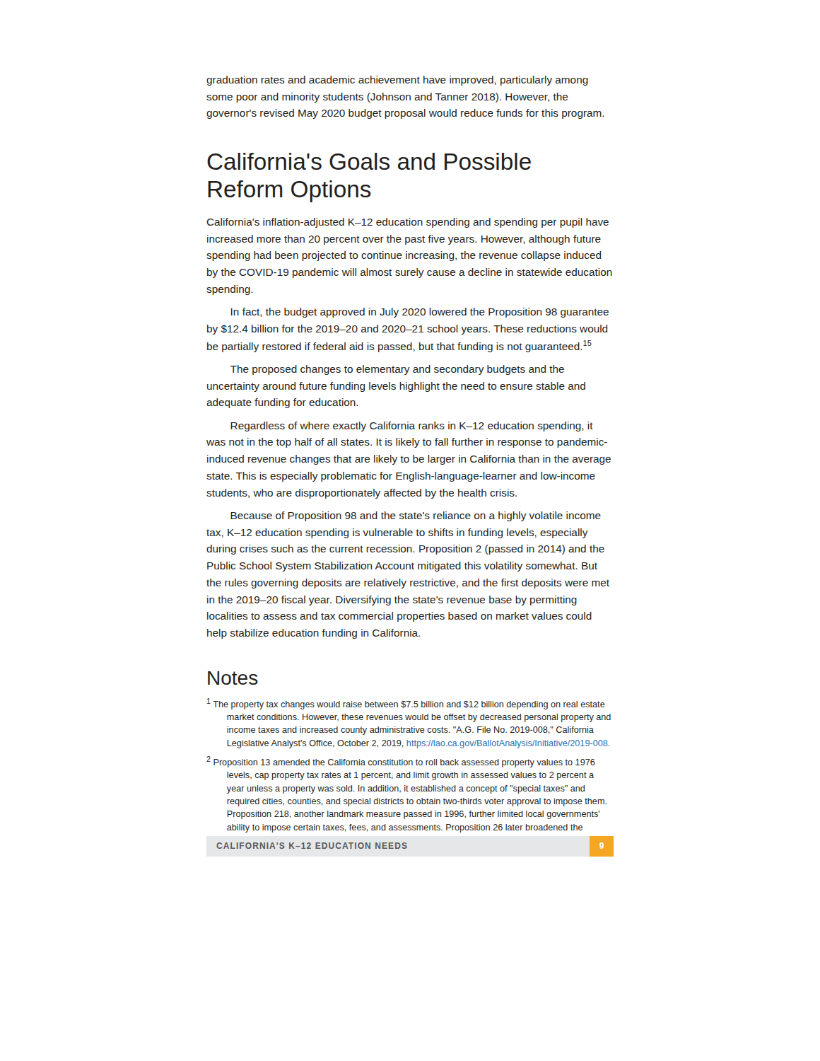graduation rates and academic achievement have improved, particularly among some poor and minority students (Johnson and Tanner 2018). However, the governor's revised May 2020 budget proposal would reduce funds for this program.
California's Goals and Possible Reform Options
California's inflation-adjusted K–12 education spending and spending per pupil have increased more than 20 percent over the past five years. However, although future spending had been projected to continue increasing, the revenue collapse induced by the COVID-19 pandemic will almost surely cause a decline in statewide education spending.
In fact, the budget approved in July 2020 lowered the Proposition 98 guarantee by $12.4 billion for the 2019–20 and 2020–21 school years. These reductions would be partially restored if federal aid is passed, but that funding is not guaranteed.15
The proposed changes to elementary and secondary budgets and the uncertainty around future funding levels highlight the need to ensure stable and adequate funding for education.
Regardless of where exactly California ranks in K–12 education spending, it was not in the top half of all states. It is likely to fall further in response to pandemic-induced revenue changes that are likely to be larger in California than in the average state. This is especially problematic for English-language-learner and low-income students, who are disproportionately affected by the health crisis.
Because of Proposition 98 and the state's reliance on a highly volatile income tax, K–12 education spending is vulnerable to shifts in funding levels, especially during crises such as the current recession. Proposition 2 (passed in 2014) and the Public School System Stabilization Account mitigated this volatility somewhat. But the rules governing deposits are relatively restrictive, and the first deposits were met in the 2019–20 fiscal year. Diversifying the state's revenue base by permitting localities to assess and tax commercial properties based on market values could help stabilize education funding in California.
Notes
1 The property tax changes would raise between $7.5 billion and $12 billion depending on real estate market conditions. However, these revenues would be offset by decreased personal property and income taxes and increased county administrative costs. "A.G. File No. 2019-008," California Legislative Analyst's Office, October 2, 2019, https://lao.ca.gov/BallotAnalysis/Initiative/2019-008.
2 Proposition 13 amended the California constitution to roll back assessed property values to 1976 levels, cap property tax rates at 1 percent, and limit growth in assessed values to 2 percent a year unless a property was sold. In addition, it established a concept of "special taxes" and required cities, counties, and special districts to obtain two-thirds voter approval to impose them. Proposition 218, another landmark measure passed in 1996, further limited local governments' ability to impose certain taxes, fees, and assessments. Proposition 26 later broadened the definition of taxes to include some fees and charges. In general, fees may not exceed the
CALIFORNIA'S K–12 EDUCATION NEEDS
9